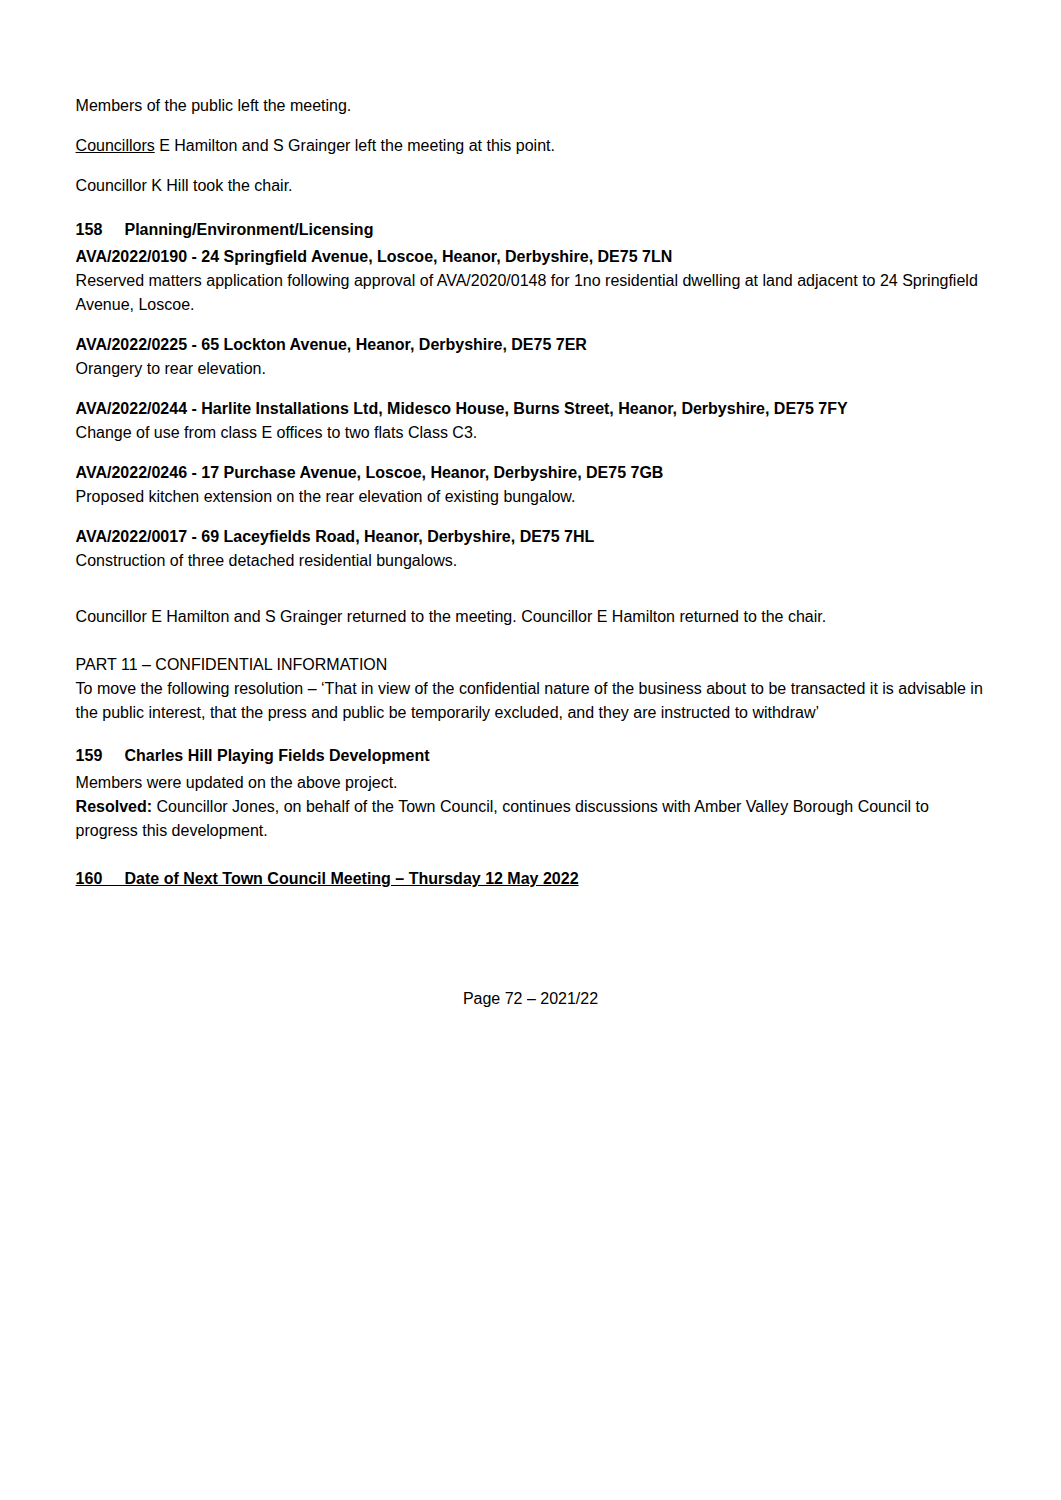Members of the public left the meeting.
Councillors E Hamilton and S Grainger left the meeting at this point.
Councillor K Hill took the chair.
158 Planning/Environment/Licensing
AVA/2022/0190 - 24 Springfield Avenue, Loscoe, Heanor, Derbyshire, DE75 7LN
Reserved matters application following approval of AVA/2020/0148 for 1no residential dwelling at land adjacent to 24 Springfield Avenue, Loscoe.
AVA/2022/0225 - 65 Lockton Avenue, Heanor, Derbyshire, DE75 7ER
Orangery to rear elevation.
AVA/2022/0244 - Harlite Installations Ltd, Midesco House, Burns Street, Heanor, Derbyshire, DE75 7FY
Change of use from class E offices to two flats Class C3.
AVA/2022/0246 - 17 Purchase Avenue, Loscoe, Heanor, Derbyshire, DE75 7GB
Proposed kitchen extension on the rear elevation of existing bungalow.
AVA/2022/0017 - 69 Laceyfields Road, Heanor, Derbyshire, DE75 7HL
Construction of three detached residential bungalows.
Councillor E Hamilton and S Grainger returned to the meeting. Councillor E Hamilton returned to the chair.
PART 11 – CONFIDENTIAL INFORMATION
To move the following resolution – ‘That in view of the confidential nature of the business about to be transacted it is advisable in the public interest, that the press and public be temporarily excluded, and they are instructed to withdraw’
159 Charles Hill Playing Fields Development
Members were updated on the above project.
Resolved: Councillor Jones, on behalf of the Town Council, continues discussions with Amber Valley Borough Council to progress this development.
160 Date of Next Town Council Meeting – Thursday 12 May 2022
Page 72 – 2021/22